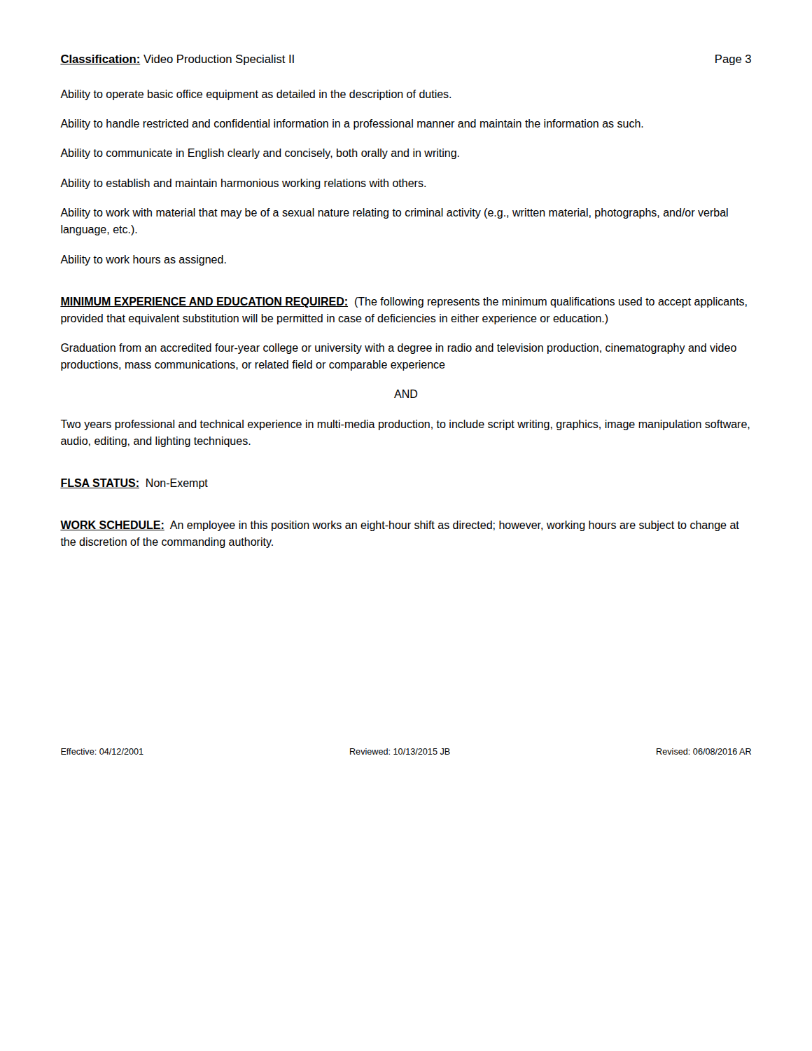Classification: Video Production Specialist II
Page 3
Ability to operate basic office equipment as detailed in the description of duties.
Ability to handle restricted and confidential information in a professional manner and maintain the information as such.
Ability to communicate in English clearly and concisely, both orally and in writing.
Ability to establish and maintain harmonious working relations with others.
Ability to work with material that may be of a sexual nature relating to criminal activity (e.g., written material, photographs, and/or verbal language, etc.).
Ability to work hours as assigned.
MINIMUM EXPERIENCE AND EDUCATION REQUIRED: (The following represents the minimum qualifications used to accept applicants, provided that equivalent substitution will be permitted in case of deficiencies in either experience or education.)
Graduation from an accredited four-year college or university with a degree in radio and television production, cinematography and video productions, mass communications, or related field or comparable experience
AND
Two years professional and technical experience in multi-media production, to include script writing, graphics, image manipulation software, audio, editing, and lighting techniques.
FLSA STATUS: Non-Exempt
WORK SCHEDULE: An employee in this position works an eight-hour shift as directed; however, working hours are subject to change at the discretion of the commanding authority.
Effective: 04/12/2001 Reviewed: 10/13/2015 JB Revised: 06/08/2016 AR